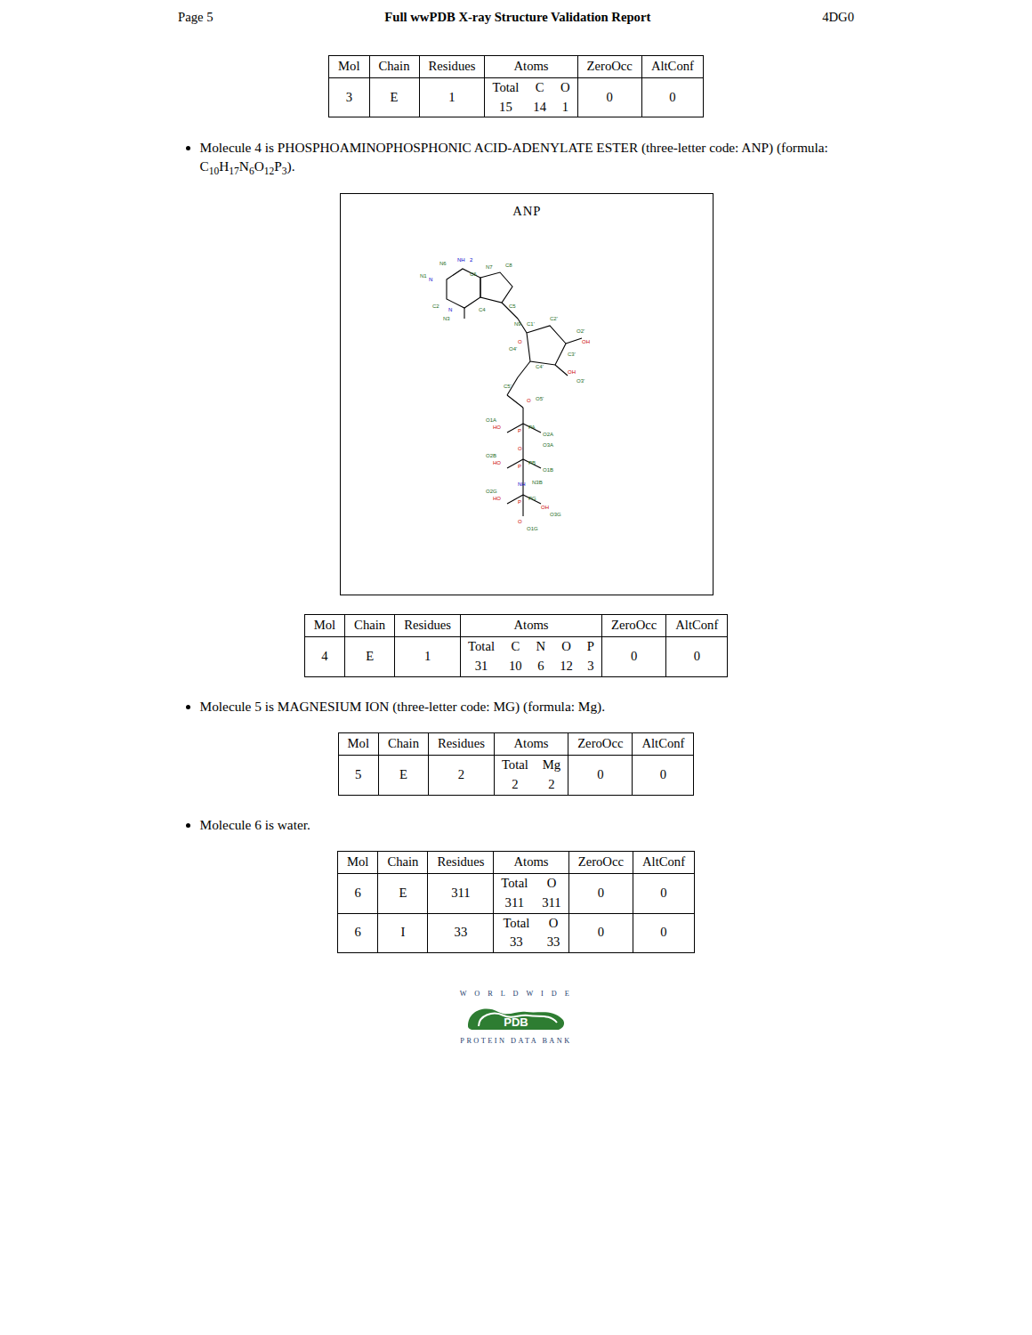Page 5
Full wwPDB X-ray Structure Validation Report
4DG0
| Mol | Chain | Residues | Atoms | ZeroOcc | AltConf |
| --- | --- | --- | --- | --- | --- |
| 3 | E | 1 | / Total / C / O / / 15 / 14 / 1 / | 0 | 0 |
Molecule 4 is PHOSPHOAMINOPHOSPHONIC ACID-ADENYLATE ESTER (three-letter code: ANP) (formula: C10H17N6O12P3).
ANP
N6 NH 2 N N1 C2 N N3 C6 N7 C8 C5 C4 N9 C1' C2' O2' OH C3' OH O3' O O4' C4' C5' O O5' HO O1A P PA O2A O3A O HO O2B P PB O1B NH N3B HO O2G P PG OH O3G O O1G
| Mol | Chain | Residues | Atoms | ZeroOcc | AltConf |
| --- | --- | --- | --- | --- | --- |
| 4 | E | 1 | / Total / C / N / O / P / / 31 / 10 / 6 / 12 / 3 / | 0 | 0 |
Molecule 5 is MAGNESIUM ION (three-letter code: MG) (formula: Mg).
| Mol | Chain | Residues | Atoms | ZeroOcc | AltConf |
| --- | --- | --- | --- | --- | --- |
| 5 | E | 2 | / Total / Mg / / 2 / 2 / | 0 | 0 |
Molecule 6 is water.
| Mol | Chain | Residues | Atoms | ZeroOcc | AltConf |
| --- | --- | --- | --- | --- | --- |
| 6 | E | 311 | / Total / O / / 311 / 311 / | 0 | 0 |
| 6 | I | 33 | / Total / O / / 33 / 33 / | 0 | 0 |
W O R L D W I D E
PDB
PROTEIN DATA BANK